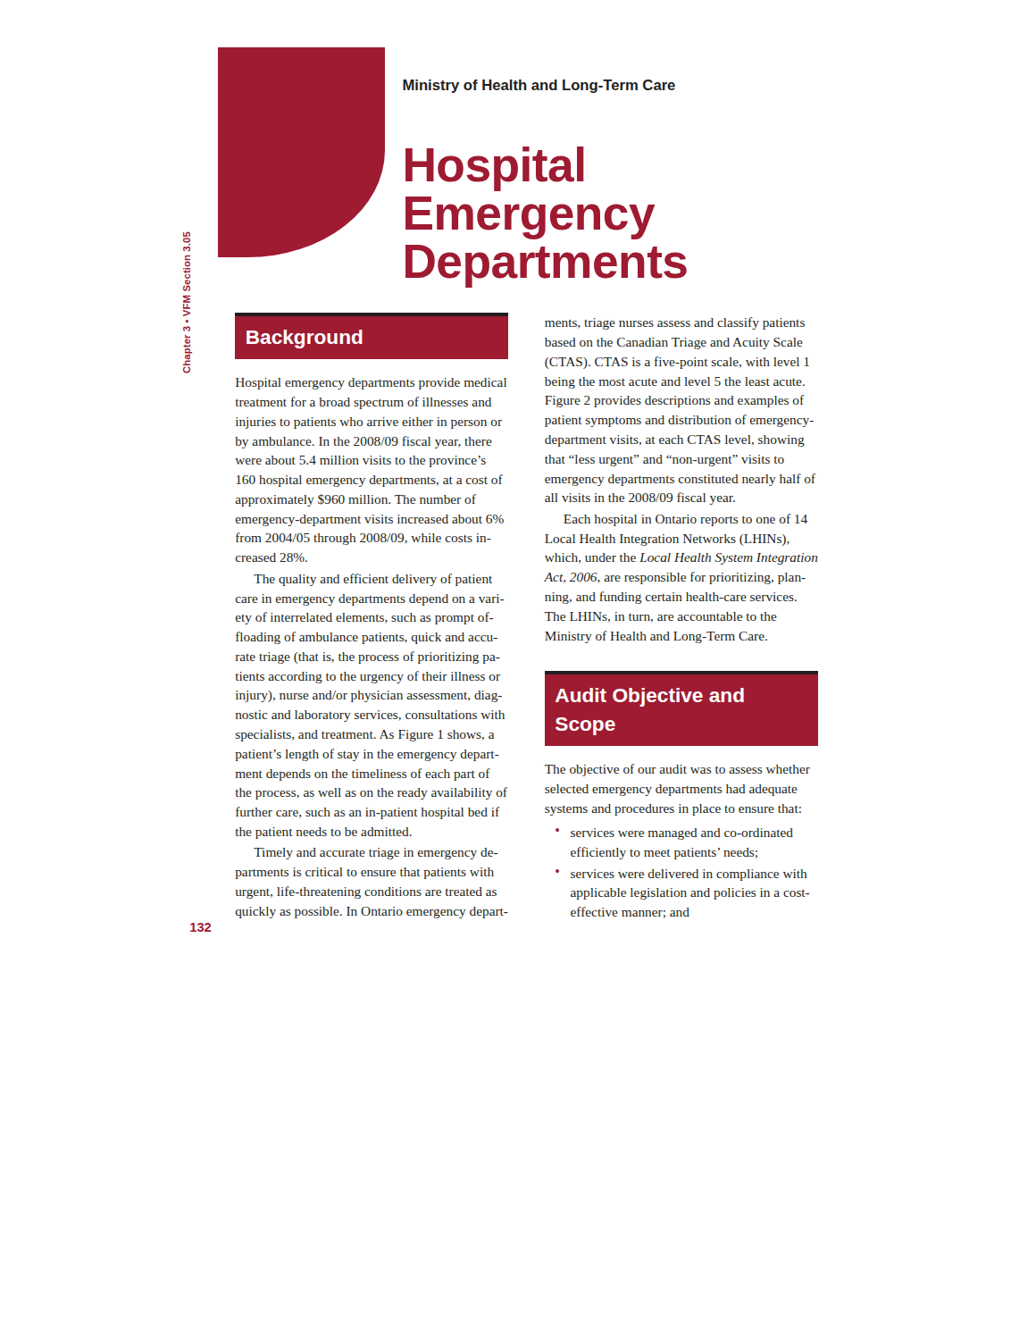Chapter 3 Section 3.05
Ministry of Health and Long-Term Care
Hospital Emergency Departments
Background
Hospital emergency departments provide medical treatment for a broad spectrum of illnesses and injuries to patients who arrive either in person or by ambulance. In the 2008/09 fiscal year, there were about 5.4 million visits to the province’s 160 hospital emergency departments, at a cost of approximately $960 million. The number of emergency-department visits increased about 6% from 2004/05 through 2008/09, while costs increased 28%.
The quality and efficient delivery of patient care in emergency departments depend on a variety of interrelated elements, such as prompt offloading of ambulance patients, quick and accurate triage (that is, the process of prioritizing patients according to the urgency of their illness or injury), nurse and/or physician assessment, diagnostic and laboratory services, consultations with specialists, and treatment. As Figure 1 shows, a patient’s length of stay in the emergency department depends on the timeliness of each part of the process, as well as on the ready availability of further care, such as an in-patient hospital bed if the patient needs to be admitted.
Timely and accurate triage in emergency departments is critical to ensure that patients with urgent, life-threatening conditions are treated as quickly as possible. In Ontario emergency departments, triage nurses assess and classify patients based on the Canadian Triage and Acuity Scale (CTAS). CTAS is a five-point scale, with level 1 being the most acute and level 5 the least acute. Figure 2 provides descriptions and examples of patient symptoms and distribution of emergency-department visits, at each CTAS level, showing that “less urgent” and “non-urgent” visits to emergency departments constituted nearly half of all visits in the 2008/09 fiscal year.
Each hospital in Ontario reports to one of 14 Local Health Integration Networks (LHINs), which, under the Local Health System Integration Act, 2006, are responsible for prioritizing, planning, and funding certain health-care services. The LHINs, in turn, are accountable to the Ministry of Health and Long-Term Care.
Audit Objective and Scope
The objective of our audit was to assess whether selected emergency departments had adequate systems and procedures in place to ensure that:
services were managed and co-ordinated efficiently to meet patients’ needs;
services were delivered in compliance with applicable legislation and policies in a cost-effective manner; and
Chapter 3 • VFM Section 3.05
132